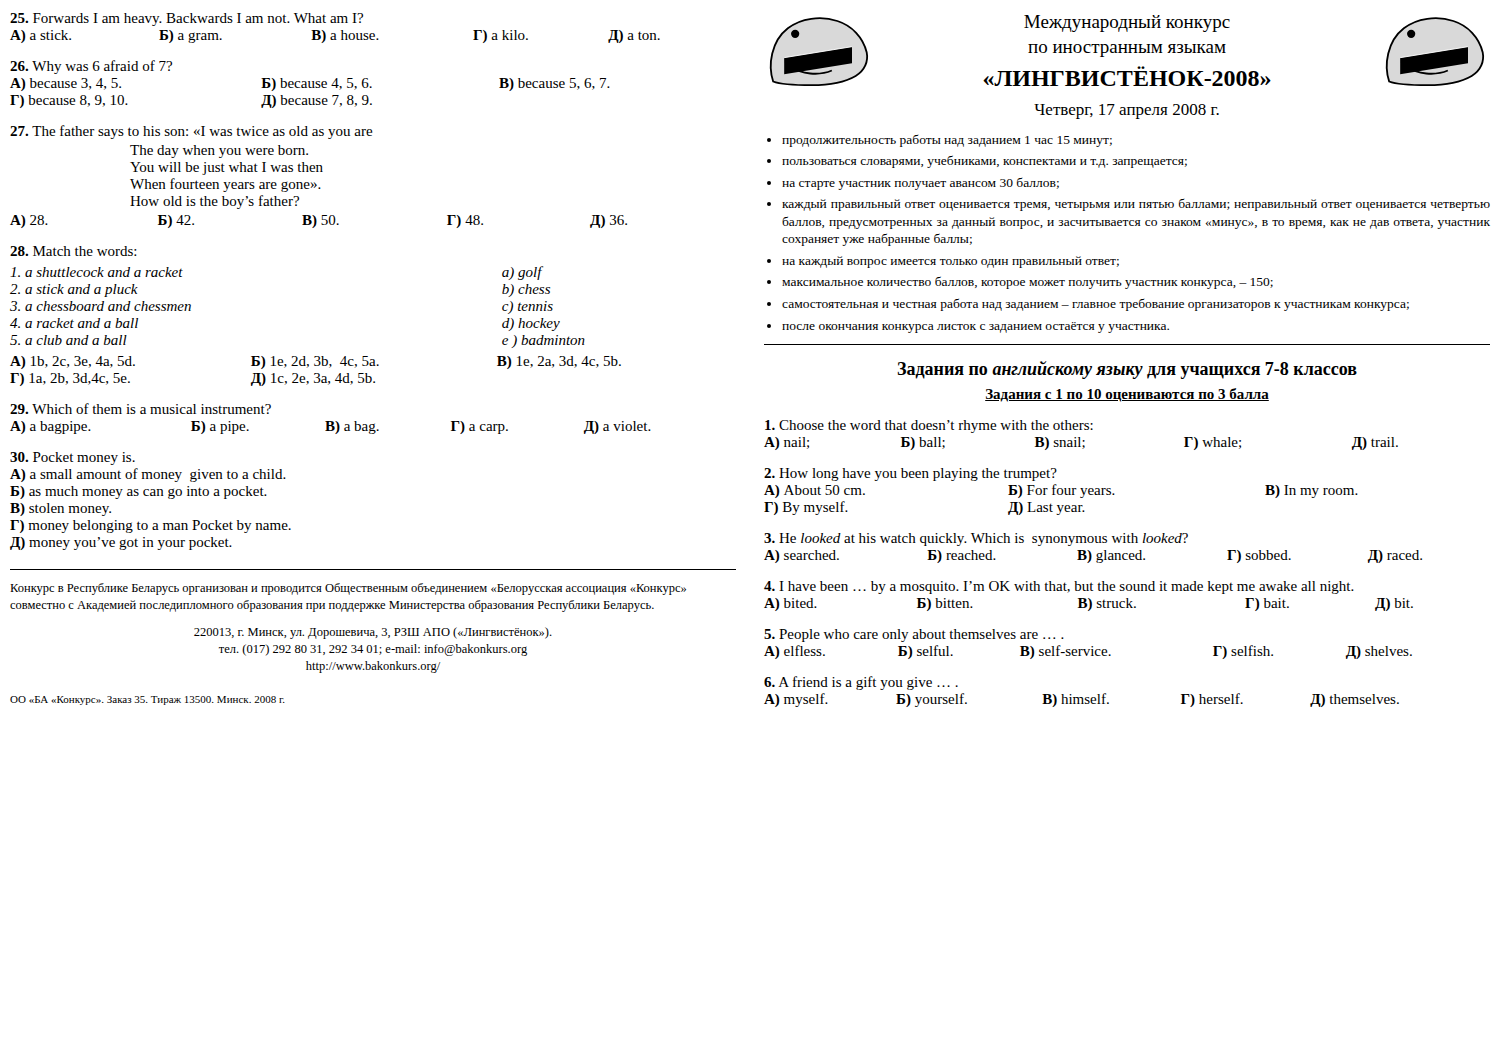25. Forwards I am heavy. Backwards I am not. What am I?
| А) a stick. | Б) a gram. | В) a house. | Г) a kilo. | Д) a ton. |
26. Why was 6 afraid of 7?
| А) because 3, 4, 5. | Б) because 4, 5, 6. | В) because 5, 6, 7. |
| Г) because 8, 9, 10. | Д) because 7, 8, 9. | |
27. The father says to his son: «I was twice as old as you are
The day when you were born.
You will be just what I was then
When fourteen years are gone».
How old is the boy’s father?
| А) 28. | Б) 42. | В) 50. | Г) 48. | Д) 36. |
28. Match the words:
| 1. a shuttlecock and a racket | a) golf |
| 2. a stick and a pluck | b) chess |
| 3. a chessboard and chessmen | c) tennis |
| 4. a racket and a ball | d) hockey |
| 5. a club and a ball | e ) badminton |
| А) 1b, 2c, 3e, 4a, 5d. | Б) 1e, 2d, 3b, 4c, 5a. | В) 1e, 2a, 3d, 4c, 5b. |
| Г) 1a, 2b, 3d,4c, 5e. | Д) 1c, 2e, 3a, 4d, 5b. | |
29. Which of them is a musical instrument?
| А) a bagpipe. | Б) a pipe. | В) a bag. | Г) a carp. | Д) a violet. |
30. Pocket money is.
А) a small amount of money given to a child.
Б) as much money as can go into a pocket.
В) stolen money.
Г) money belonging to a man Pocket by name.
Д) money you’ve got in your pocket.
Конкурс в Республике Беларусь организован и проводится Общественным объединением «Белорусская ассоциация «Конкурс» совместно с Академией последипломного образования при поддержке Министерства образования Республики Беларусь.
220013, г. Минск, ул. Дорошевича, 3, РЗШ АПО («Лингвистёнок»).
тел. (017) 292 80 31, 292 34 01; e-mail: info@bakonkurs.org
http://www.bakonkurs.org/
ОО «БА «Конкурс». Заказ 35. Тираж 13500. Минск. 2008 г.
Международный конкурс
по иностранным языкам
«ЛИНГВИСТЁНОК-2008»
Четверг, 17 апреля 2008 г.
продолжительность работы над заданием 1 час 15 минут;
пользоваться словарями, учебниками, конспектами и т.д. запрещается;
на старте участник получает авансом 30 баллов;
каждый правильный ответ оценивается тремя, четырьмя или пятью баллами; неправильный ответ оценивается четвертью баллов, предусмотренных за данный вопрос, и засчитывается со знаком «минус», в то время, как не дав ответа, участник сохраняет уже набранные баллы;
на каждый вопрос имеется только один правильный ответ;
максимальное количество баллов, которое может получить участник конкурса, – 150;
самостоятельная и честная работа над заданием – главное требование организаторов к участникам конкурса;
после окончания конкурса листок с заданием остаётся у участника.
Задания по английскому языку для учащихся 7-8 классов
Задания с 1 по 10 оцениваются по 3 балла
1. Choose the word that doesn’t rhyme with the others:
| А) nail; | Б) ball; | В) snail; | Г) whale; | Д) trail. |
2. How long have you been playing the trumpet?
| А) About 50 cm. | Б) For four years. | В) In my room. |
| Г) By myself. | Д) Last year. | |
3. He looked at his watch quickly. Which is synonymous with looked?
| А) searched. | Б) reached. | В) glanced. | Г) sobbed. | Д) raced. |
4. I have been … by a mosquito. I’m OK with that, but the sound it made kept me awake all night.
| А) bited. | Б) bitten. | В) struck. | Г) bait. | Д) bit. |
5. People who care only about themselves are … .
| А) elfless. | Б) selful. | В) self-service. | Г) selfish. | Д) shelves. |
6. A friend is a gift you give … .
| А) myself. | Б) yourself. | В) himself. | Г) herself. | Д) themselves. |